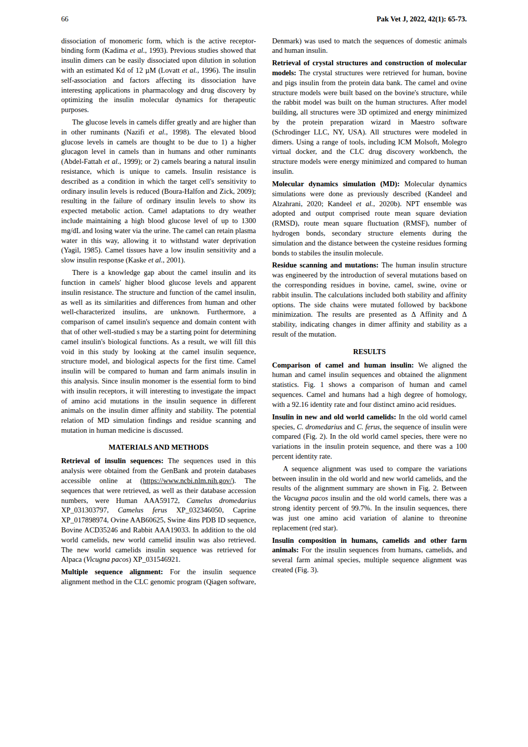66 Pak Vet J, 2022, 42(1): 65-73.
dissociation of monomeric form, which is the active receptor-binding form (Kadima et al., 1993). Previous studies showed that insulin dimers can be easily dissociated upon dilution in solution with an estimated Kd of 12 µM (Lovatt et al., 1996). The insulin self-association and factors affecting its dissociation have interesting applications in pharmacology and drug discovery by optimizing the insulin molecular dynamics for therapeutic purposes.
The glucose levels in camels differ greatly and are higher than in other ruminants (Nazifi et al., 1998). The elevated blood glucose levels in camels are thought to be due to 1) a higher glucagon level in camels than in humans and other ruminants (Abdel-Fattah et al., 1999); or 2) camels bearing a natural insulin resistance, which is unique to camels. Insulin resistance is described as a condition in which the target cell's sensitivity to ordinary insulin levels is reduced (Boura-Halfon and Zick, 2009); resulting in the failure of ordinary insulin levels to show its expected metabolic action. Camel adaptations to dry weather include maintaining a high blood glucose level of up to 1300 mg/dL and losing water via the urine. The camel can retain plasma water in this way, allowing it to withstand water deprivation (Yagil, 1985). Camel tissues have a low insulin sensitivity and a slow insulin response (Kaske et al., 2001).
There is a knowledge gap about the camel insulin and its function in camels' higher blood glucose levels and apparent insulin resistance. The structure and function of the camel insulin, as well as its similarities and differences from human and other well-characterized insulins, are unknown. Furthermore, a comparison of camel insulin's sequence and domain content with that of other well-studied s may be a starting point for determining camel insulin's biological functions. As a result, we will fill this void in this study by looking at the camel insulin sequence, structure model, and biological aspects for the first time. Camel insulin will be compared to human and farm animals insulin in this analysis. Since insulin monomer is the essential form to bind with insulin receptors, it will interesting to investigate the impact of amino acid mutations in the insulin sequence in different animals on the insulin dimer affinity and stability. The potential relation of MD simulation findings and residue scanning and mutation in human medicine is discussed.
MATERIALS AND METHODS
Retrieval of insulin sequences: The sequences used in this analysis were obtained from the GenBank and protein databases accessible online at (https://www.ncbi.nlm.nih.gov/). The sequences that were retrieved, as well as their database accession numbers, were Human AAA59172, Camelus dromedarius XP_031303797, Camelus ferus XP_032346050, Caprine XP_017898974, Ovine AAB60625, Swine 4ins PDB ID sequence, Bovine ACD35246 and Rabbit AAA19033. In addition to the old world camelids, new world camelid insulin was also retrieved. The new world camelids insulin sequence was retrieved for Alpaca (Vicugna pacos) XP_031546921.
Multiple sequence alignment: For the insulin sequence alignment method in the CLC genomic program (Qiagen software, Denmark) was used to match the sequences of domestic animals and human insulin.
Retrieval of crystal structures and construction of molecular models: The crystal structures were retrieved for human, bovine and pigs insulin from the protein data bank. The camel and ovine structure models were built based on the bovine's structure, while the rabbit model was built on the human structures. After model building, all structures were 3D optimized and energy minimized by the protein preparation wizard in Maestro software (Schrodinger LLC, NY, USA). All structures were modeled in dimers. Using a range of tools, including ICM Molsoft, Molegro virtual docker, and the CLC drug discovery workbench, the structure models were energy minimized and compared to human insulin.
Molecular dynamics simulation (MD): Molecular dynamics simulations were done as previously described (Kandeel and Alzahrani, 2020; Kandeel et al., 2020b). NPT ensemble was adopted and output comprised route mean square deviation (RMSD), route mean square fluctuation (RMSF), number of hydrogen bonds, secondary structure elements during the simulation and the distance between the cysteine residues forming bonds to stabiles the insulin molecule.
Residue scanning and mutations: The human insulin structure was engineered by the introduction of several mutations based on the corresponding residues in bovine, camel, swine, ovine or rabbit insulin. The calculations included both stability and affinity options. The side chains were mutated followed by backbone minimization. The results are presented as Δ Affinity and Δ stability, indicating changes in dimer affinity and stability as a result of the mutation.
RESULTS
Comparison of camel and human insulin: We aligned the human and camel insulin sequences and obtained the alignment statistics. Fig. 1 shows a comparison of human and camel sequences. Camel and humans had a high degree of homology, with a 92.16 identity rate and four distinct amino acid residues.
Insulin in new and old world camelids: In the old world camel species, C. dromedarius and C. ferus, the sequence of insulin were compared (Fig. 2). In the old world camel species, there were no variations in the insulin protein sequence, and there was a 100 percent identity rate.
A sequence alignment was used to compare the variations between insulin in the old world and new world camelids, and the results of the alignment summary are shown in Fig. 2. Between the Vacugna pacos insulin and the old world camels, there was a strong identity percent of 99.7%. In the insulin sequences, there was just one amino acid variation of alanine to threonine replacement (red star).
Insulin composition in humans, camelids and other farm animals: For the insulin sequences from humans, camelids, and several farm animal species, multiple sequence alignment was created (Fig. 3).